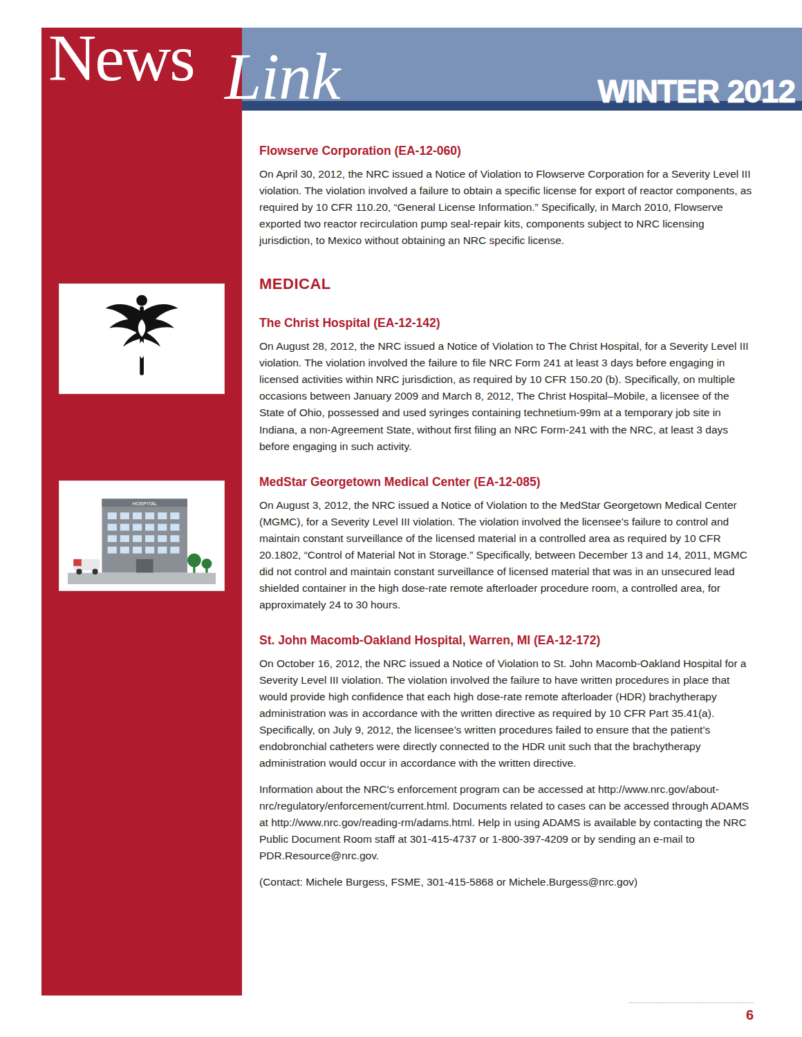FSME
News Link
WINTER 2012
HOSPITAL
Flowserve Corporation (EA-12-060)
On April 30, 2012, the NRC issued a Notice of Violation to Flowserve Corporation for a Severity Level III violation. The violation involved a failure to obtain a specific license for export of reactor components, as required by 10 CFR 110.20, “General License Information.” Specifically, in March 2010, Flowserve exported two reactor recirculation pump seal-repair kits, components subject to NRC licensing jurisdiction, to Mexico without obtaining an NRC specific license.
MEDICAL
The Christ Hospital (EA-12-142)
On August 28, 2012, the NRC issued a Notice of Violation to The Christ Hospital, for a Severity Level III violation. The violation involved the failure to file NRC Form 241 at least 3 days before engaging in licensed activities within NRC jurisdiction, as required by 10 CFR 150.20 (b). Specifically, on multiple occasions between January 2009 and March 8, 2012, The Christ Hospital–Mobile, a licensee of the State of Ohio, possessed and used syringes containing technetium-99m at a temporary job site in Indiana, a non-Agreement State, without first filing an NRC Form-241 with the NRC, at least 3 days before engaging in such activity.
MedStar Georgetown Medical Center (EA-12-085)
On August 3, 2012, the NRC issued a Notice of Violation to the MedStar Georgetown Medical Center (MGMC), for a Severity Level III violation. The violation involved the licensee’s failure to control and maintain constant surveillance of the licensed material in a controlled area as required by 10 CFR 20.1802, “Control of Material Not in Storage.” Specifically, between December 13 and 14, 2011, MGMC did not control and maintain constant surveillance of licensed material that was in an unsecured lead shielded container in the high dose-rate remote afterloader procedure room, a controlled area, for approximately 24 to 30 hours.
St. John Macomb-Oakland Hospital, Warren, MI (EA-12-172)
On October 16, 2012, the NRC issued a Notice of Violation to St. John Macomb-Oakland Hospital for a Severity Level III violation. The violation involved the failure to have written procedures in place that would provide high confidence that each high dose-rate remote afterloader (HDR) brachytherapy administration was in accordance with the written directive as required by 10 CFR Part 35.41(a). Specifically, on July 9, 2012, the licensee’s written procedures failed to ensure that the patient’s endobronchial catheters were directly connected to the HDR unit such that the brachytherapy administration would occur in accordance with the written directive.
Information about the NRC’s enforcement program can be accessed at http://www.nrc.gov/about-nrc/regulatory/enforcement/current.html. Documents related to cases can be accessed through ADAMS at http://www.nrc.gov/reading-rm/adams.html. Help in using ADAMS is available by contacting the NRC Public Document Room staff at 301-415-4737 or 1-800-397-4209 or by sending an e-mail to PDR.Resource@nrc.gov.
(Contact: Michele Burgess, FSME, 301-415-5868 or Michele.Burgess@nrc.gov)
6